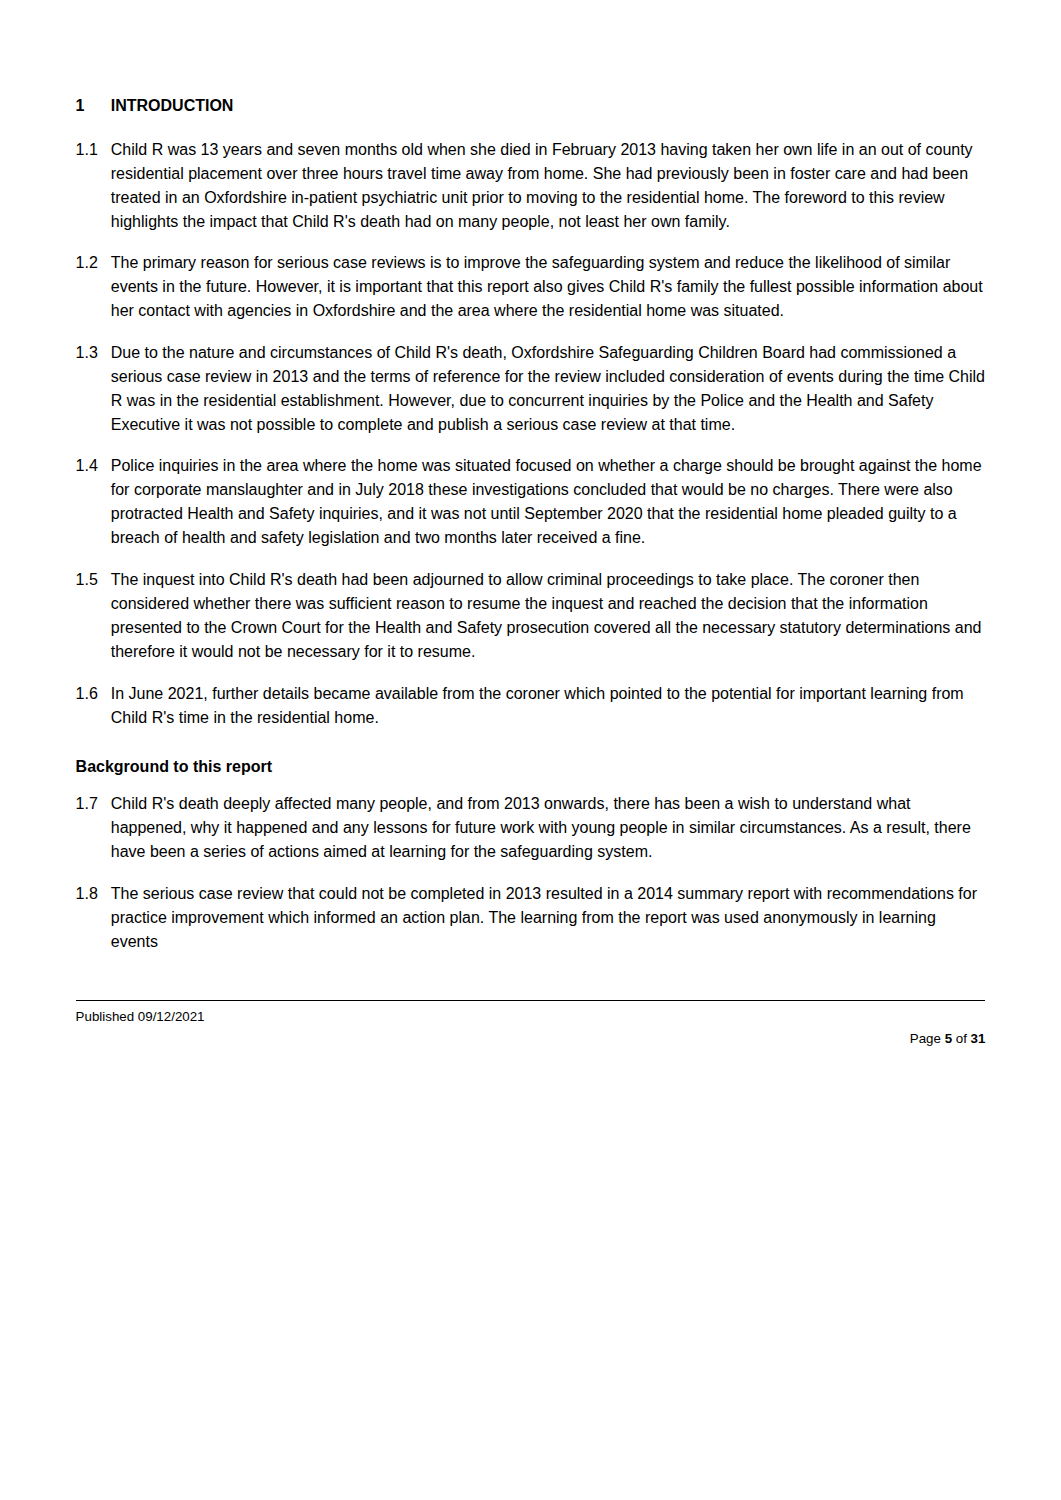1 INTRODUCTION
1.1
Child R was 13 years and seven months old when she died in February 2013 having taken her own life in an out of county residential placement over three hours travel time away from home. She had previously been in foster care and had been treated in an Oxfordshire in-patient psychiatric unit prior to moving to the residential home. The foreword to this review highlights the impact that Child R's death had on many people, not least her own family.
1.2
The primary reason for serious case reviews is to improve the safeguarding system and reduce the likelihood of similar events in the future. However, it is important that this report also gives Child R's family the fullest possible information about her contact with agencies in Oxfordshire and the area where the residential home was situated.
1.3
Due to the nature and circumstances of Child R's death, Oxfordshire Safeguarding Children Board had commissioned a serious case review in 2013 and the terms of reference for the review included consideration of events during the time Child R was in the residential establishment. However, due to concurrent inquiries by the Police and the Health and Safety Executive it was not possible to complete and publish a serious case review at that time.
1.4
Police inquiries in the area where the home was situated focused on whether a charge should be brought against the home for corporate manslaughter and in July 2018 these investigations concluded that would be no charges. There were also protracted Health and Safety inquiries, and it was not until September 2020 that the residential home pleaded guilty to a breach of health and safety legislation and two months later received a fine.
1.5
The inquest into Child R's death had been adjourned to allow criminal proceedings to take place. The coroner then considered whether there was sufficient reason to resume the inquest and reached the decision that the information presented to the Crown Court for the Health and Safety prosecution covered all the necessary statutory determinations and therefore it would not be necessary for it to resume.
1.6
In June 2021, further details became available from the coroner which pointed to the potential for important learning from Child R's time in the residential home.
Background to this report
1.7
Child R's death deeply affected many people, and from 2013 onwards, there has been a wish to understand what happened, why it happened and any lessons for future work with young people in similar circumstances. As a result, there have been a series of actions aimed at learning for the safeguarding system.
1.8
The serious case review that could not be completed in 2013 resulted in a 2014 summary report with recommendations for practice improvement which informed an action plan. The learning from the report was used anonymously in learning events
Published 09/12/2021
Page 5 of 31